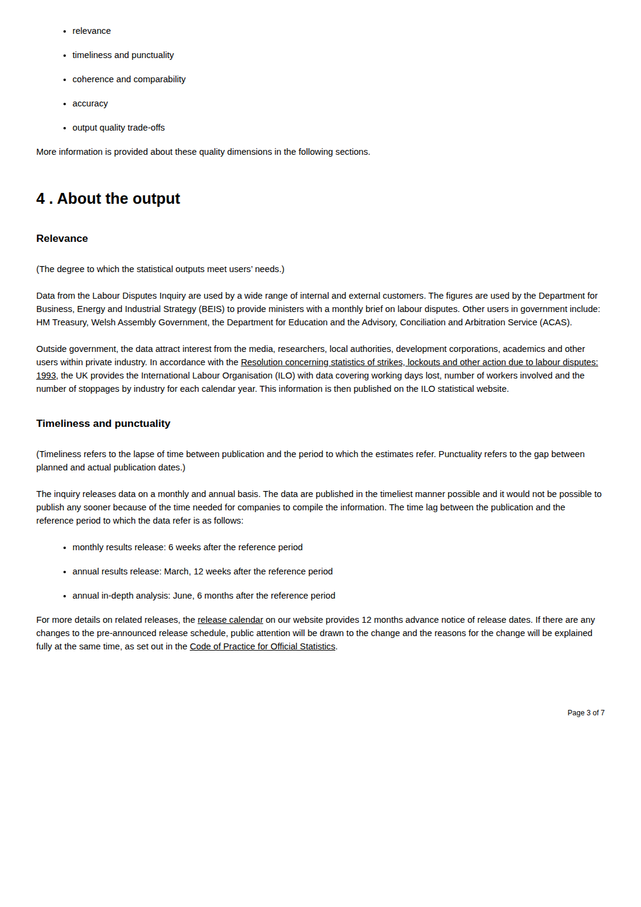relevance
timeliness and punctuality
coherence and comparability
accuracy
output quality trade-offs
More information is provided about these quality dimensions in the following sections.
4 . About the output
Relevance
(The degree to which the statistical outputs meet users’ needs.)
Data from the Labour Disputes Inquiry are used by a wide range of internal and external customers. The figures are used by the Department for Business, Energy and Industrial Strategy (BEIS) to provide ministers with a monthly brief on labour disputes. Other users in government include: HM Treasury, Welsh Assembly Government, the Department for Education and the Advisory, Conciliation and Arbitration Service (ACAS).
Outside government, the data attract interest from the media, researchers, local authorities, development corporations, academics and other users within private industry. In accordance with the Resolution concerning statistics of strikes, lockouts and other action due to labour disputes: 1993, the UK provides the International Labour Organisation (ILO) with data covering working days lost, number of workers involved and the number of stoppages by industry for each calendar year. This information is then published on the ILO statistical website.
Timeliness and punctuality
(Timeliness refers to the lapse of time between publication and the period to which the estimates refer. Punctuality refers to the gap between planned and actual publication dates.)
The inquiry releases data on a monthly and annual basis. The data are published in the timeliest manner possible and it would not be possible to publish any sooner because of the time needed for companies to compile the information. The time lag between the publication and the reference period to which the data refer is as follows:
monthly results release: 6 weeks after the reference period
annual results release: March, 12 weeks after the reference period
annual in-depth analysis: June, 6 months after the reference period
For more details on related releases, the release calendar on our website provides 12 months advance notice of release dates. If there are any changes to the pre-announced release schedule, public attention will be drawn to the change and the reasons for the change will be explained fully at the same time, as set out in the Code of Practice for Official Statistics.
Page 3 of 7